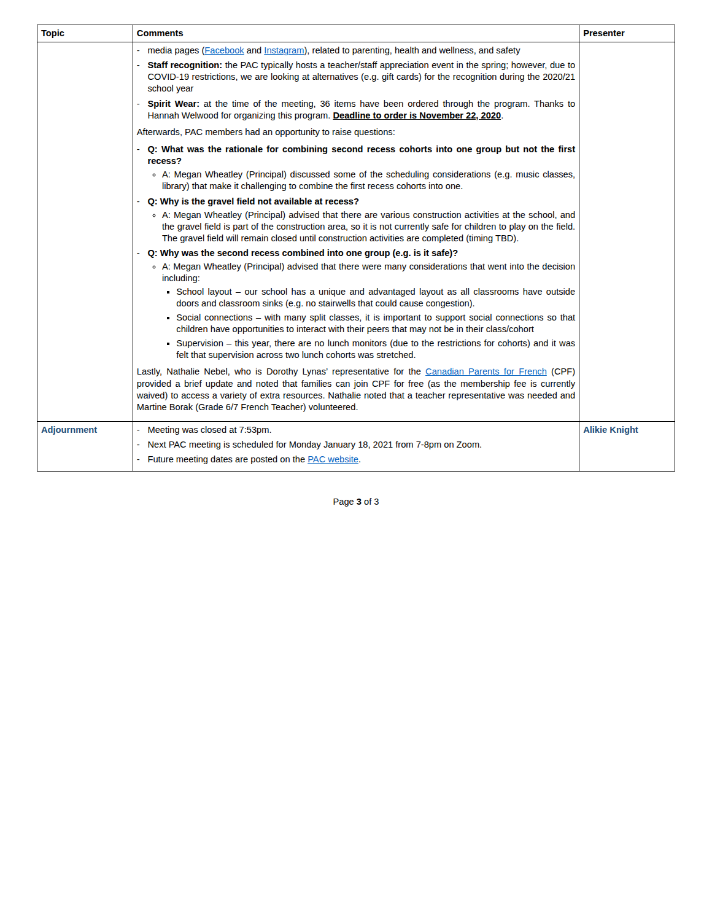| Topic | Comments | Presenter |
| --- | --- | --- |
| | media pages ( Facebook and Instagram ), related to parenting, health and wellness, and safety Staff recognition: the PAC typically hosts a teacher/staff appreciation event in the spring; however, due to COVID-19 restrictions, we are looking at alternatives (e.g. gift cards) for the recognition during the 2020/21 school year Spirit Wear: at the time of the meeting, 36 items have been ordered through the program. Thanks to Hannah Welwood for organizing this program. Deadline to order is November 22, 2020 . Afterwards, PAC members had an opportunity to raise questions: Q: What was the rationale for combining second recess cohorts into one group but not the first recess? A: Megan Wheatley (Principal) discussed some of the scheduling considerations (e.g. music classes, library) that make it challenging to combine the first recess cohorts into one. Q: Why is the gravel field not available at recess? A: Megan Wheatley (Principal) advised that there are various construction activities at the school, and the gravel field is part of the construction area, so it is not currently safe for children to play on the field. The gravel field will remain closed until construction activities are completed (timing TBD). Q: Why was the second recess combined into one group (e.g. is it safe)? A: Megan Wheatley (Principal) advised that there were many considerations that went into the decision including: School layout – our school has a unique and advantaged layout as all classrooms have outside doors and classroom sinks (e.g. no stairwells that could cause congestion). Social connections – with many split classes, it is important to support social connections so that children have opportunities to interact with their peers that may not be in their class/cohort Supervision – this year, there are no lunch monitors (due to the restrictions for cohorts) and it was felt that supervision across two lunch cohorts was stretched. Lastly, Nathalie Nebel, who is Dorothy Lynas’ representative for the Canadian Parents for French (CPF) provided a brief update and noted that families can join CPF for free (as the membership fee is currently waived) to access a variety of extra resources. Nathalie noted that a teacher representative was needed and Martine Borak (Grade 6/7 French Teacher) volunteered. | |
| Adjournment | Meeting was closed at 7:53pm. Next PAC meeting is scheduled for Monday January 18, 2021 from 7-8pm on Zoom. Future meeting dates are posted on the PAC website . | Alikie Knight |
Page 3 of 3